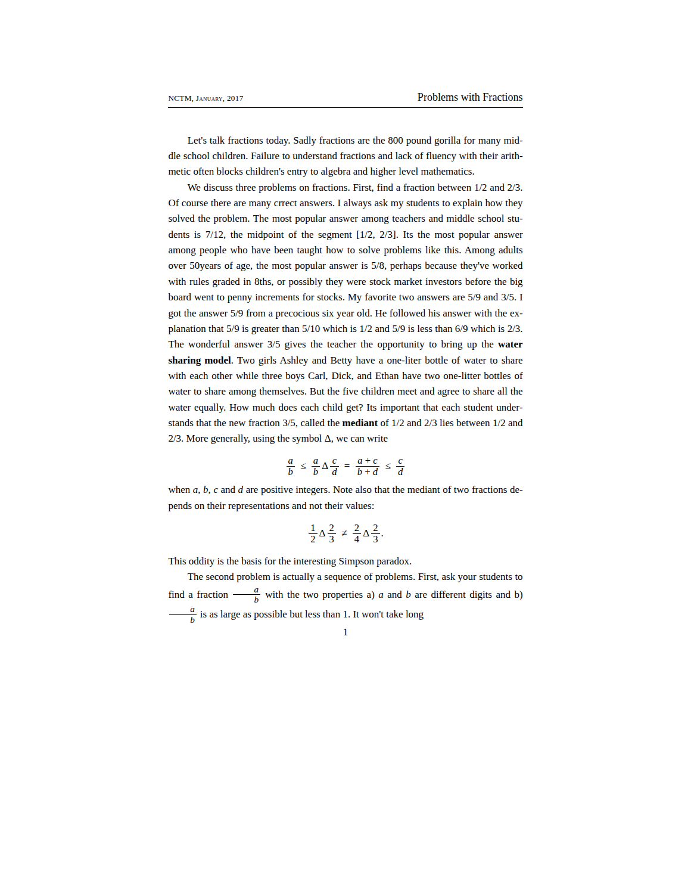NCTM, January, 2017 Problems with Fractions
Let's talk fractions today. Sadly fractions are the 800 pound gorilla for many middle school children. Failure to understand fractions and lack of fluency with their arithmetic often blocks children's entry to algebra and higher level mathematics.
We discuss three problems on fractions. First, find a fraction between 1/2 and 2/3. Of course there are many crrect answers. I always ask my students to explain how they solved the problem. The most popular answer among teachers and middle school students is 7/12, the midpoint of the segment [1/2, 2/3]. Its the most popular answer among people who have been taught how to solve problems like this. Among adults over 50years of age, the most popular answer is 5/8, perhaps because they've worked with rules graded in 8ths, or possibly they were stock market investors before the big board went to penny increments for stocks. My favorite two answers are 5/9 and 3/5. I got the answer 5/9 from a precocious six year old. He followed his answer with the explanation that 5/9 is greater than 5/10 which is 1/2 and 5/9 is less than 6/9 which is 2/3. The wonderful answer 3/5 gives the teacher the opportunity to bring up the water sharing model. Two girls Ashley and Betty have a one-liter bottle of water to share with each other while three boys Carl, Dick, and Ethan have two one-litter bottles of water to share among themselves. But the five children meet and agree to share all the water equally. How much does each child get? Its important that each student understands that the new fraction 3/5, called the mediant of 1/2 and 2/3 lies between 1/2 and 2/3. More generally, using the symbol Δ, we can write
ab ≤ ab Δcd = a + c b + d ≤ cd
when a, b, c and d are positive integers. Note also that the mediant of two fractions depends on their representations and not their values:
12 Δ 23 ≠ 24 Δ 23.
This oddity is the basis for the interesting Simpson paradox.
The second problem is actually a sequence of problems. First, ask your students to find a fraction ab with the two properties a) a and b are different digits and b) ab is as large as possible but less than 1. It won't take long
1